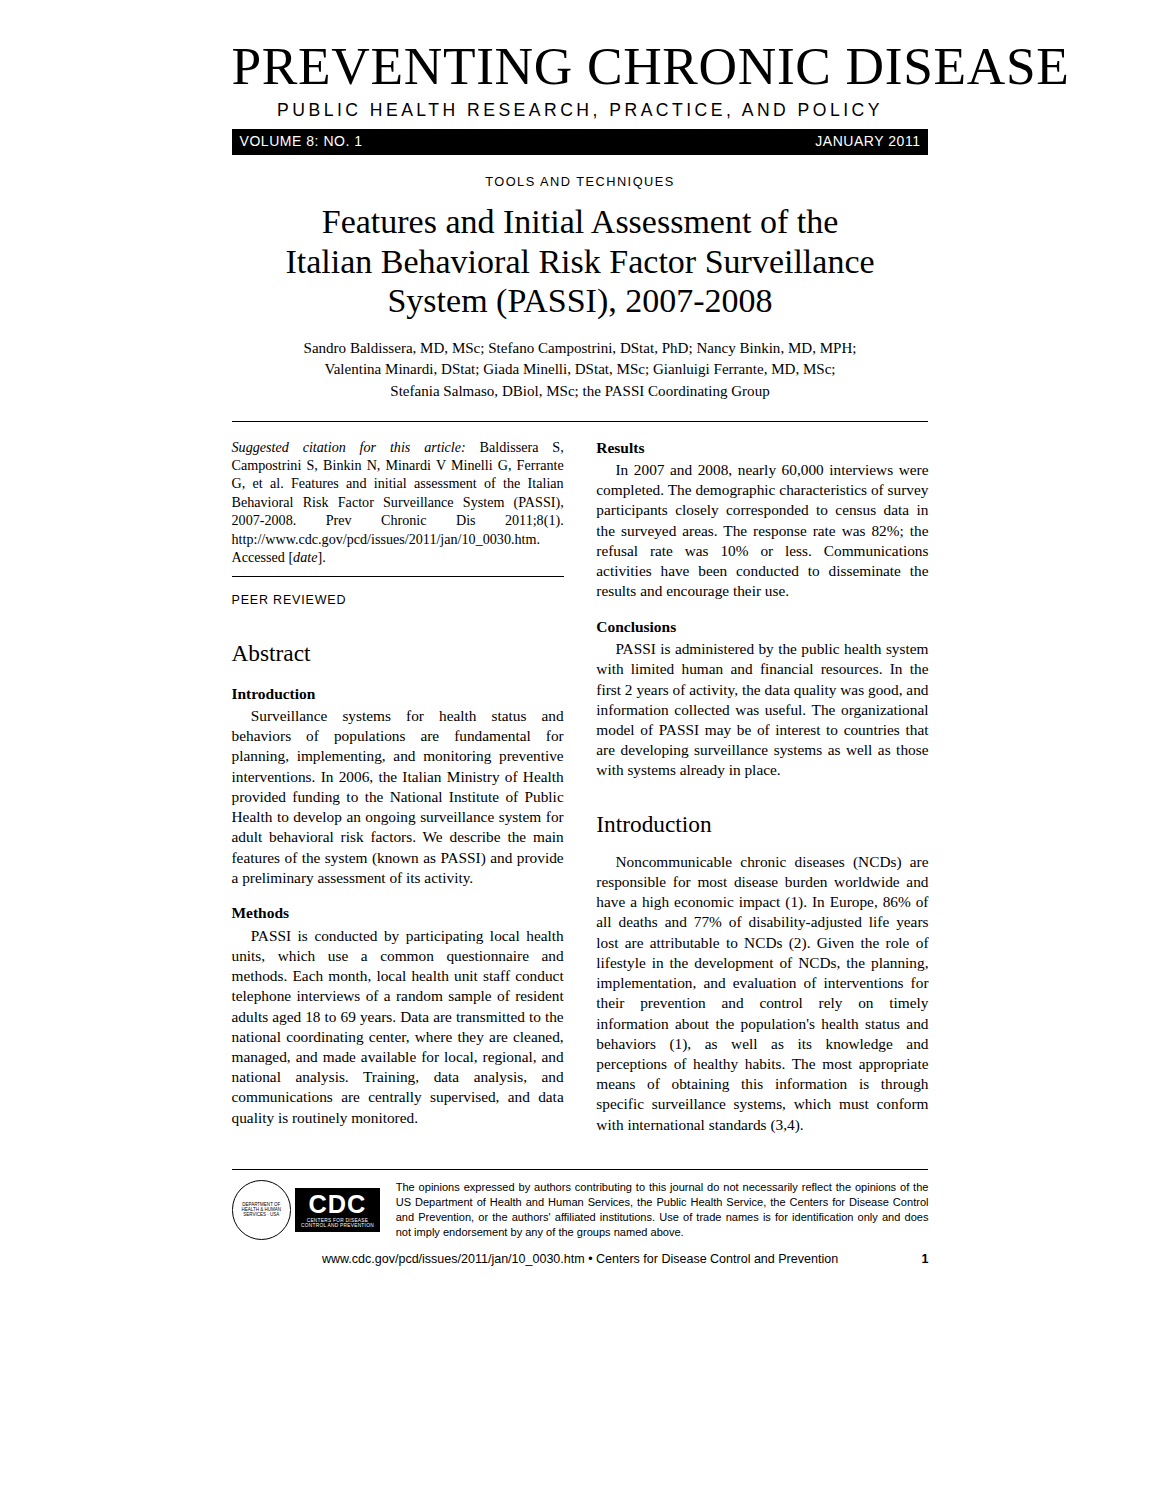PREVENTING CHRONIC DISEASE
PUBLIC HEALTH RESEARCH, PRACTICE, AND POLICY
VOLUME 8: NO. 1 JANUARY 2011
TOOLS AND TECHNIQUES
Features and Initial Assessment of the
Italian Behavioral Risk Factor Surveillance
System (PASSI), 2007-2008
Sandro Baldissera, MD, MSc; Stefano Campostrini, DStat, PhD; Nancy Binkin, MD, MPH;
Valentina Minardi, DStat; Giada Minelli, DStat, MSc; Gianluigi Ferrante, MD, MSc;
Stefania Salmaso, DBiol, MSc; the PASSI Coordinating Group
Suggested citation for this article: Baldissera S, Campostrini S, Binkin N, Minardi V Minelli G, Ferrante G, et al. Features and initial assessment of the Italian Behavioral Risk Factor Surveillance System (PASSI), 2007-2008. Prev Chronic Dis 2011;8(1). http://www.cdc.gov/pcd/issues/2011/jan/10_0030.htm. Accessed [date].
PEER REVIEWED
Abstract
Introduction
Surveillance systems for health status and behaviors of populations are fundamental for planning, implementing, and monitoring preventive interventions. In 2006, the Italian Ministry of Health provided funding to the National Institute of Public Health to develop an ongoing surveillance system for adult behavioral risk factors. We describe the main features of the system (known as PASSI) and provide a preliminary assessment of its activity.
Methods
PASSI is conducted by participating local health units, which use a common questionnaire and methods. Each month, local health unit staff conduct telephone interviews of a random sample of resident adults aged 18 to 69 years. Data are transmitted to the national coordinating center, where they are cleaned, managed, and made available for local, regional, and national analysis. Training, data analysis, and communications are centrally supervised, and data quality is routinely monitored.
Results
In 2007 and 2008, nearly 60,000 interviews were completed. The demographic characteristics of survey participants closely corresponded to census data in the surveyed areas. The response rate was 82%; the refusal rate was 10% or less. Communications activities have been conducted to disseminate the results and encourage their use.
Conclusions
PASSI is administered by the public health system with limited human and financial resources. In the first 2 years of activity, the data quality was good, and information collected was useful. The organizational model of PASSI may be of interest to countries that are developing surveillance systems as well as those with systems already in place.
Introduction
Noncommunicable chronic diseases (NCDs) are responsible for most disease burden worldwide and have a high economic impact (1). In Europe, 86% of all deaths and 77% of disability-adjusted life years lost are attributable to NCDs (2). Given the role of lifestyle in the development of NCDs, the planning, implementation, and evaluation of interventions for their prevention and control rely on timely information about the population's health status and behaviors (1), as well as its knowledge and perceptions of healthy habits. The most appropriate means of obtaining this information is through specific surveillance systems, which must conform with international standards (3,4).
DEPARTMENT OF HEALTH & HUMAN SERVICES · USA
CDC CENTERS FOR DISEASE
CONTROL AND PREVENTION
The opinions expressed by authors contributing to this journal do not necessarily reflect the opinions of the US Department of Health and Human Services, the Public Health Service, the Centers for Disease Control and Prevention, or the authors' affiliated institutions. Use of trade names is for identification only and does not imply endorsement by any of the groups named above.
www.cdc.gov/pcd/issues/2011/jan/10_0030.htm • Centers for Disease Control and Prevention 1